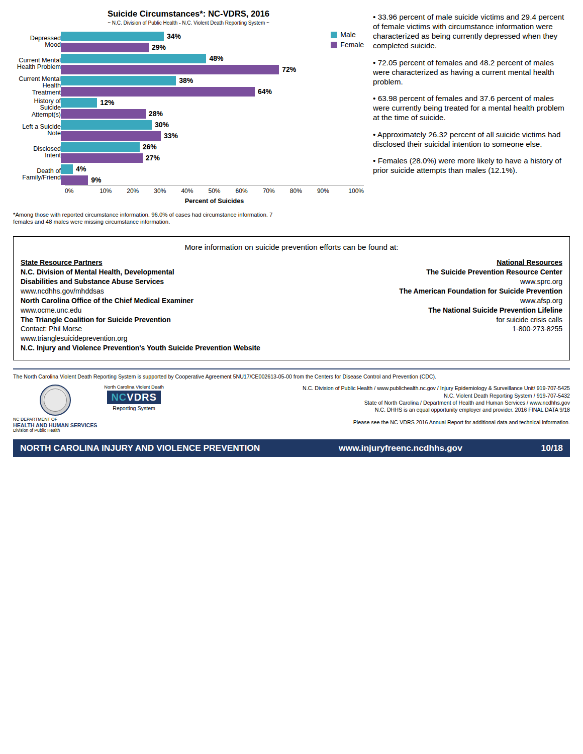Suicide Circumstances*: NC-VDRS, 2016
~ N.C. Division of Public Health - N.C. Violent Death Reporting System ~
Male
Female
| Depressed Mood | 34% 29% |
| Current Mental Health Problem | 48% 72% |
| Current Mental Health Treatment | 38% 64% |
| History of Suicide Attempt(s) | 12% 28% |
| Left a Suicide Note | 30% 33% |
| Disclosed Intent | 26% 27% |
| Death of Family/Friend | 4% 9% |
0% 10% 20% 30% 40% 50% 60% 70% 80% 90% 100%
Percent of Suicides
*Among those with reported circumstance information. 96.0% of cases had circumstance information. 7
females and 48 males were missing circumstance information.
• 33.96 percent of male suicide victims and 29.4 percent of female victims with circumstance information were characterized as being currently depressed when they completed suicide.
• 72.05 percent of females and 48.2 percent of males were characterized as having a current mental health problem.
• 63.98 percent of females and 37.6 percent of males were currently being treated for a mental health problem at the time of suicide.
• Approximately 26.32 percent of all suicide victims had disclosed their suicidal intention to someone else.
• Females (28.0%) were more likely to have a history of prior suicide attempts than males (12.1%).
More information on suicide prevention efforts can be found at:
State Resource Partners
N.C. Division of Mental Health, Developmental
Disabilities and Substance Abuse Services
www.ncdhhs.gov/mhddsas
North Carolina Office of the Chief Medical Examiner
www.ocme.unc.edu
The Triangle Coalition for Suicide Prevention
Contact: Phil Morse
www.trianglesuicideprevention.org
N.C. Injury and Violence Prevention's Youth Suicide Prevention Website
National Resources
The Suicide Prevention Resource Center
www.sprc.org
The American Foundation for Suicide Prevention
www.afsp.org
The National Suicide Prevention Lifeline
for suicide crisis calls
1-800-273-8255
The North Carolina Violent Death Reporting System is supported by Cooperative Agreement 5NU17/CE002613-05-00 from the Centers for Disease Control and Prevention (CDC).
NC DEPARTMENT OF
HEALTH AND HUMAN SERVICES
Division of Public Health
North Carolina Violent Death
NCVDRS
Reporting System
N.C. Division of Public Health / www.publichealth.nc.gov / Injury Epidemiology & Surveillance Unit/ 919-707-5425
N.C. Violent Death Reporting System / 919-707-5432
State of North Carolina / Department of Health and Human Services / www.ncdhhs.gov
N.C. DHHS is an equal opportunity employer and provider. 2016 FINAL DATA 9/18
Please see the NC-VDRS 2016 Annual Report for additional data and technical information.
NORTH CAROLINA INJURY AND VIOLENCE PREVENTION www.injuryfreenc.ncdhhs.gov 10/18